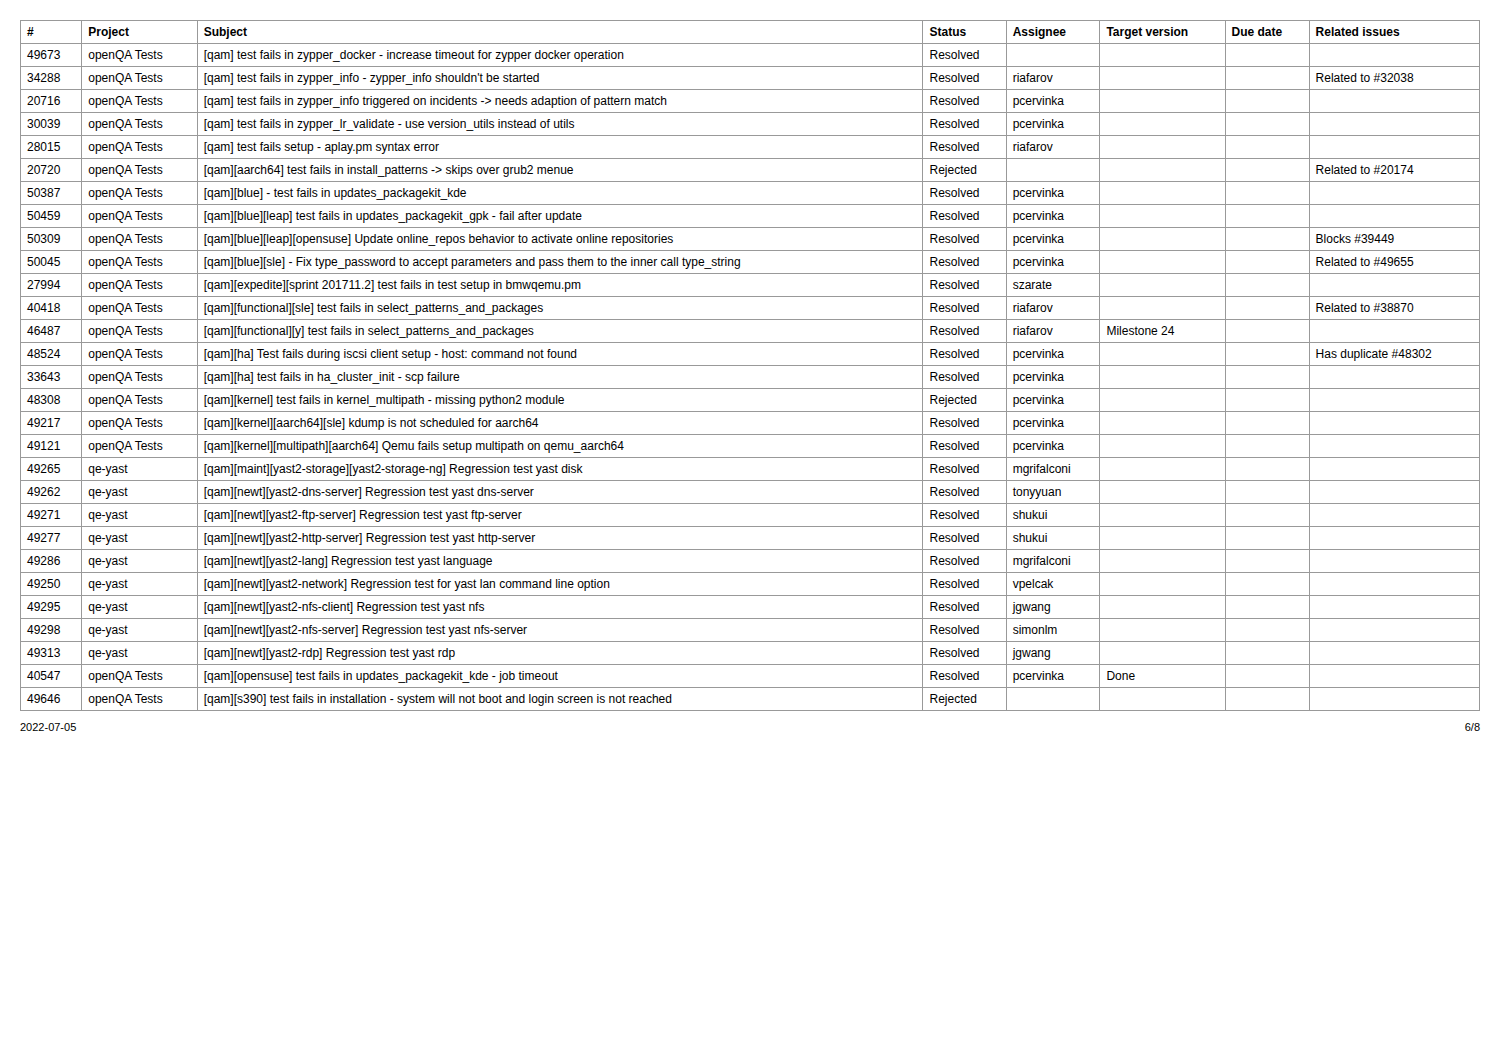| # | Project | Subject | Status | Assignee | Target version | Due date | Related issues |
| --- | --- | --- | --- | --- | --- | --- | --- |
| 49673 | openQA Tests | [qam] test fails in zypper_docker - increase timeout for zypper docker operation | Resolved | | | | |
| 34288 | openQA Tests | [qam] test fails in zypper_info - zypper_info shouldn't be started | Resolved | riafarov | | | Related to #32038 |
| 20716 | openQA Tests | [qam] test fails in zypper_info triggered on incidents -> needs adaption of pattern match | Resolved | pcervinka | | | |
| 30039 | openQA Tests | [qam] test fails in zypper_lr_validate - use version_utils instead of utils | Resolved | pcervinka | | | |
| 28015 | openQA Tests | [qam] test fails setup - aplay.pm syntax error | Resolved | riafarov | | | |
| 20720 | openQA Tests | [qam][aarch64] test fails in install_patterns -> skips over grub2 menue | Rejected | | | | Related to #20174 |
| 50387 | openQA Tests | [qam][blue] - test fails in updates_packagekit_kde | Resolved | pcervinka | | | |
| 50459 | openQA Tests | [qam][blue][leap] test fails in updates_packagekit_gpk - fail after update | Resolved | pcervinka | | | |
| 50309 | openQA Tests | [qam][blue][leap][opensuse] Update online_repos behavior to activate online repositories | Resolved | pcervinka | | | Blocks #39449 |
| 50045 | openQA Tests | [qam][blue][sle] - Fix type_password to accept parameters and pass them to the inner call type_string | Resolved | pcervinka | | | Related to #49655 |
| 27994 | openQA Tests | [qam][expedite][sprint 201711.2] test fails in test setup in bmwqemu.pm | Resolved | szarate | | | |
| 40418 | openQA Tests | [qam][functional][sle] test fails in select_patterns_and_packages | Resolved | riafarov | | | Related to #38870 |
| 46487 | openQA Tests | [qam][functional][y] test fails in select_patterns_and_packages | Resolved | riafarov | Milestone 24 | | |
| 48524 | openQA Tests | [qam][ha] Test fails during iscsi client setup - host: command not found | Resolved | pcervinka | | | Has duplicate #48302 |
| 33643 | openQA Tests | [qam][ha] test fails in ha_cluster_init - scp failure | Resolved | pcervinka | | | |
| 48308 | openQA Tests | [qam][kernel] test fails in kernel_multipath - missing python2 module | Rejected | pcervinka | | | |
| 49217 | openQA Tests | [qam][kernel][aarch64][sle] kdump is not scheduled for aarch64 | Resolved | pcervinka | | | |
| 49121 | openQA Tests | [qam][kernel][multipath][aarch64] Qemu fails setup multipath on qemu_aarch64 | Resolved | pcervinka | | | |
| 49265 | qe-yast | [qam][maint][yast2-storage][yast2-storage-ng] Regression test yast disk | Resolved | mgrifalconi | | | |
| 49262 | qe-yast | [qam][newt][yast2-dns-server] Regression test yast dns-server | Resolved | tonyyuan | | | |
| 49271 | qe-yast | [qam][newt][yast2-ftp-server] Regression test yast ftp-server | Resolved | shukui | | | |
| 49277 | qe-yast | [qam][newt][yast2-http-server] Regression test yast http-server | Resolved | shukui | | | |
| 49286 | qe-yast | [qam][newt][yast2-lang] Regression test yast language | Resolved | mgrifalconi | | | |
| 49250 | qe-yast | [qam][newt][yast2-network] Regression test for yast lan command line option | Resolved | vpelcak | | | |
| 49295 | qe-yast | [qam][newt][yast2-nfs-client] Regression test yast nfs | Resolved | jgwang | | | |
| 49298 | qe-yast | [qam][newt][yast2-nfs-server] Regression test yast nfs-server | Resolved | simonlm | | | |
| 49313 | qe-yast | [qam][newt][yast2-rdp] Regression test yast rdp | Resolved | jgwang | | | |
| 40547 | openQA Tests | [qam][opensuse] test fails in updates_packagekit_kde - job timeout | Resolved | pcervinka | Done | | |
| 49646 | openQA Tests | [qam][s390] test fails in installation - system will not boot and login screen is not reached | Rejected | | | | |
2022-07-05 6/8